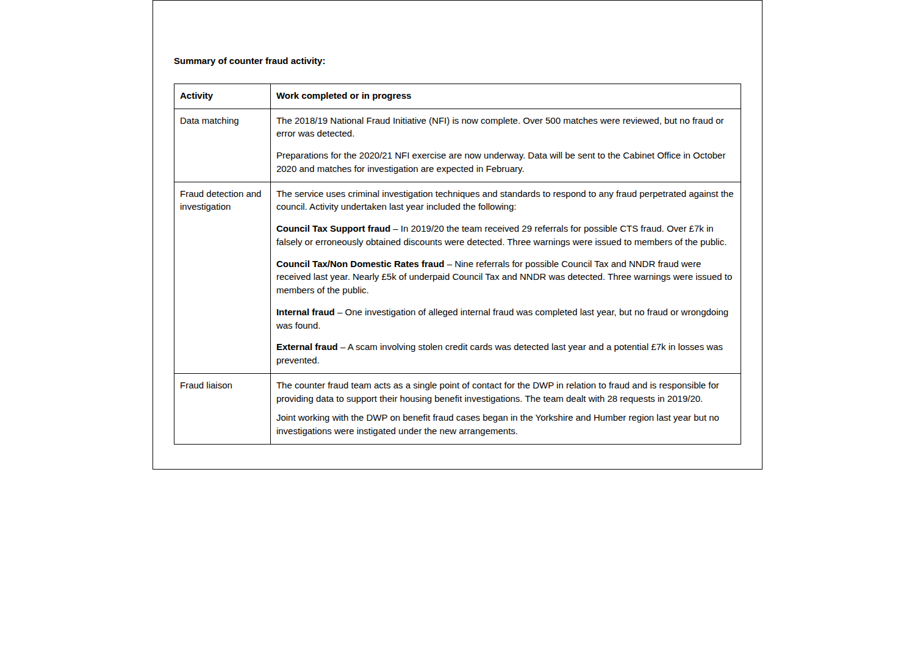Summary of counter fraud activity:
| Activity | Work completed or in progress |
| --- | --- |
| Data matching | The 2018/19 National Fraud Initiative (NFI) is now complete. Over 500 matches were reviewed, but no fraud or error was detected. Preparations for the 2020/21 NFI exercise are now underway. Data will be sent to the Cabinet Office in October 2020 and matches for investigation are expected in February. |
| Fraud detection and investigation | The service uses criminal investigation techniques and standards to respond to any fraud perpetrated against the council. Activity undertaken last year included the following: Council Tax Support fraud – In 2019/20 the team received 29 referrals for possible CTS fraud. Over £7k in falsely or erroneously obtained discounts were detected. Three warnings were issued to members of the public. Council Tax/Non Domestic Rates fraud – Nine referrals for possible Council Tax and NNDR fraud were received last year. Nearly £5k of underpaid Council Tax and NNDR was detected. Three warnings were issued to members of the public. Internal fraud – One investigation of alleged internal fraud was completed last year, but no fraud or wrongdoing was found. External fraud – A scam involving stolen credit cards was detected last year and a potential £7k in losses was prevented. |
| Fraud liaison | The counter fraud team acts as a single point of contact for the DWP in relation to fraud and is responsible for providing data to support their housing benefit investigations. The team dealt with 28 requests in 2019/20. Joint working with the DWP on benefit fraud cases began in the Yorkshire and Humber region last year but no investigations were instigated under the new arrangements. |